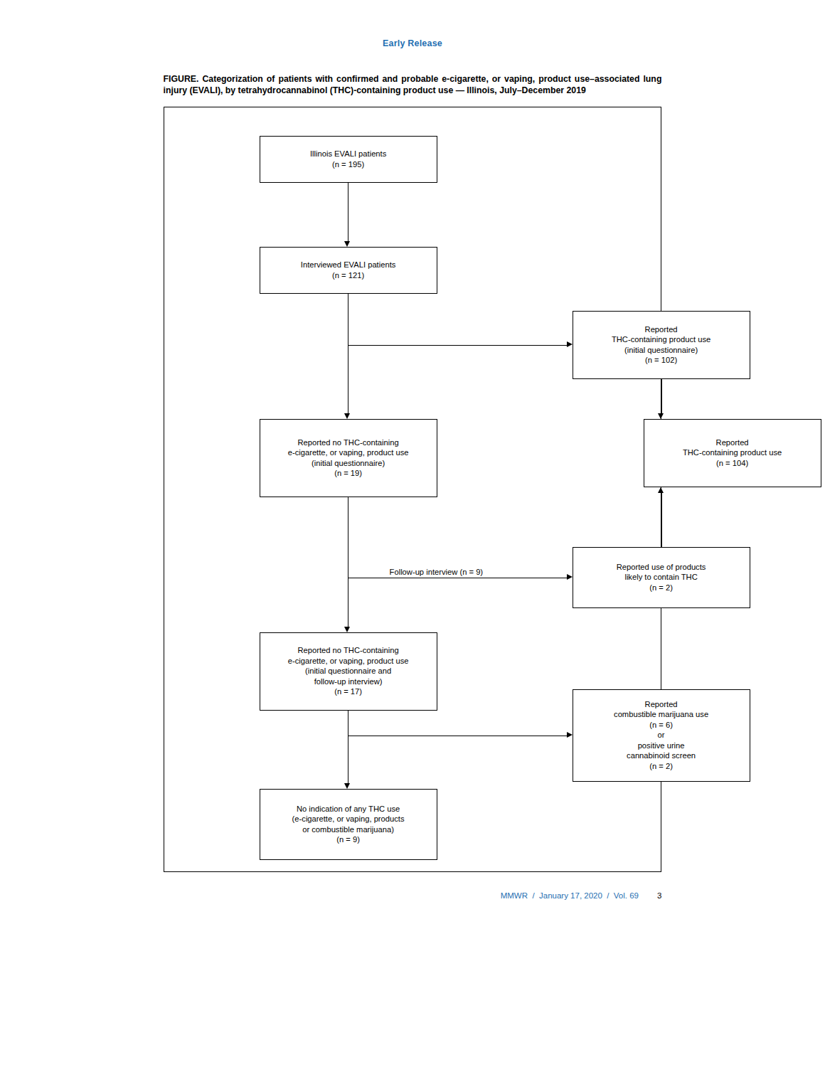Early Release
FIGURE. Categorization of patients with confirmed and probable e-cigarette, or vaping, product use–associated lung injury (EVALI), by tetrahydrocannabinol (THC)-containing product use — Illinois, July–December 2019
Illinois EVALI patients
(n = 195)
Interviewed EVALI patients
(n = 121)
Reported no THC-containing
e-cigarette, or vaping, product use
(initial questionnaire)
(n = 19)
Reported no THC-containing
e-cigarette, or vaping, product use
(initial questionnaire and
follow-up interview)
(n = 17)
No indication of any THC use
(e-cigarette, or vaping, products
or combustible marijuana)
(n = 9)
Reported
THC-containing product use
(initial questionnaire)
(n = 102)
Reported
THC-containing product use
(n = 104)
Reported use of products
likely to contain THC
(n = 2)
Reported
combustible marijuana use
(n = 6)
or
positive urine
cannabinoid screen
(n = 2)
Follow-up interview (n = 9)
MMWR / January 17, 2020 / Vol. 693